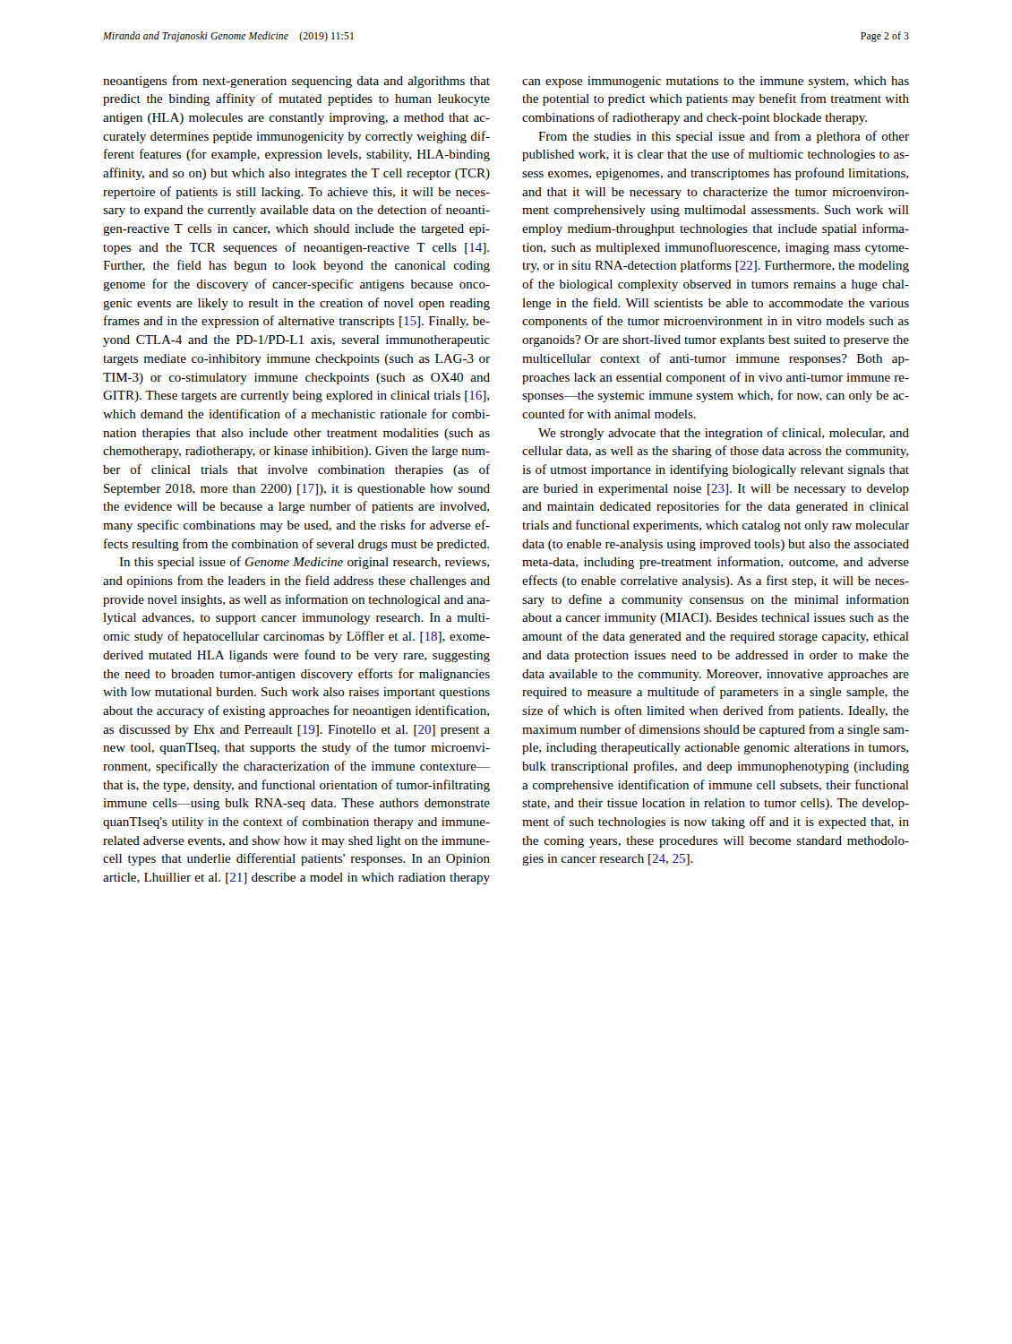Miranda and Trajanoski Genome Medicine (2019) 11:51 Page 2 of 3
neoantigens from next-generation sequencing data and algorithms that predict the binding affinity of mutated peptides to human leukocyte antigen (HLA) molecules are constantly improving, a method that accurately determines peptide immunogenicity by correctly weighing different features (for example, expression levels, stability, HLA-binding affinity, and so on) but which also integrates the T cell receptor (TCR) repertoire of patients is still lacking. To achieve this, it will be necessary to expand the currently available data on the detection of neoantigen-reactive T cells in cancer, which should include the targeted epitopes and the TCR sequences of neoantigen-reactive T cells [14]. Further, the field has begun to look beyond the canonical coding genome for the discovery of cancer-specific antigens because oncogenic events are likely to result in the creation of novel open reading frames and in the expression of alternative transcripts [15]. Finally, beyond CTLA-4 and the PD-1/PD-L1 axis, several immunotherapeutic targets mediate co-inhibitory immune checkpoints (such as LAG-3 or TIM-3) or co-stimulatory immune checkpoints (such as OX40 and GITR). These targets are currently being explored in clinical trials [16], which demand the identification of a mechanistic rationale for combination therapies that also include other treatment modalities (such as chemotherapy, radiotherapy, or kinase inhibition). Given the large number of clinical trials that involve combination therapies (as of September 2018, more than 2200) [17]), it is questionable how sound the evidence will be because a large number of patients are involved, many specific combinations may be used, and the risks for adverse effects resulting from the combination of several drugs must be predicted.
In this special issue of Genome Medicine original research, reviews, and opinions from the leaders in the field address these challenges and provide novel insights, as well as information on technological and analytical advances, to support cancer immunology research. In a multi-omic study of hepatocellular carcinomas by Löffler et al. [18], exome-derived mutated HLA ligands were found to be very rare, suggesting the need to broaden tumor-antigen discovery efforts for malignancies with low mutational burden. Such work also raises important questions about the accuracy of existing approaches for neoantigen identification, as discussed by Ehx and Perreault [19]. Finotello et al. [20] present a new tool, quanTIseq, that supports the study of the tumor microenvironment, specifically the characterization of the immune contexture—that is, the type, density, and functional orientation of tumor-infiltrating immune cells—using bulk RNA-seq data. These authors demonstrate quanTIseq's utility in the context of combination therapy and immune-related adverse events, and show how it may shed light on the immune-cell types that underlie differential patients' responses. In an Opinion article, Lhuillier et al. [21] describe a model in which radiation therapy can expose immunogenic mutations to the immune system, which has the potential to predict which patients may benefit from treatment with combinations of radiotherapy and check-point blockade therapy.
From the studies in this special issue and from a plethora of other published work, it is clear that the use of multiomic technologies to assess exomes, epigenomes, and transcriptomes has profound limitations, and that it will be necessary to characterize the tumor microenvironment comprehensively using multimodal assessments. Such work will employ medium-throughput technologies that include spatial information, such as multiplexed immunofluorescence, imaging mass cytometry, or in situ RNA-detection platforms [22]. Furthermore, the modeling of the biological complexity observed in tumors remains a huge challenge in the field. Will scientists be able to accommodate the various components of the tumor microenvironment in in vitro models such as organoids? Or are short-lived tumor explants best suited to preserve the multicellular context of anti-tumor immune responses? Both approaches lack an essential component of in vivo anti-tumor immune responses—the systemic immune system which, for now, can only be accounted for with animal models.
We strongly advocate that the integration of clinical, molecular, and cellular data, as well as the sharing of those data across the community, is of utmost importance in identifying biologically relevant signals that are buried in experimental noise [23]. It will be necessary to develop and maintain dedicated repositories for the data generated in clinical trials and functional experiments, which catalog not only raw molecular data (to enable re-analysis using improved tools) but also the associated meta-data, including pre-treatment information, outcome, and adverse effects (to enable correlative analysis). As a first step, it will be necessary to define a community consensus on the minimal information about a cancer immunity (MIACI). Besides technical issues such as the amount of the data generated and the required storage capacity, ethical and data protection issues need to be addressed in order to make the data available to the community. Moreover, innovative approaches are required to measure a multitude of parameters in a single sample, the size of which is often limited when derived from patients. Ideally, the maximum number of dimensions should be captured from a single sample, including therapeutically actionable genomic alterations in tumors, bulk transcriptional profiles, and deep immunophenotyping (including a comprehensive identification of immune cell subsets, their functional state, and their tissue location in relation to tumor cells). The development of such technologies is now taking off and it is expected that, in the coming years, these procedures will become standard methodologies in cancer research [24, 25].